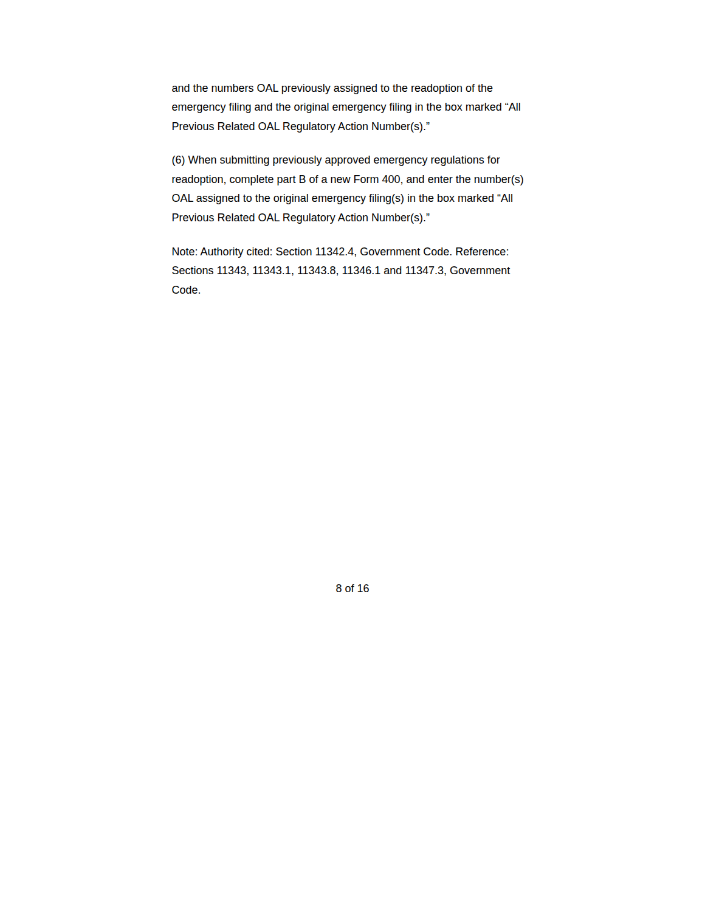and the numbers OAL previously assigned to the readoption of the emergency filing and the original emergency filing in the box marked “All Previous Related OAL Regulatory Action Number(s).”
(6) When submitting previously approved emergency regulations for readoption, complete part B of a new Form 400, and enter the number(s) OAL assigned to the original emergency filing(s) in the box marked “All Previous Related OAL Regulatory Action Number(s).”
Note: Authority cited: Section 11342.4, Government Code. Reference: Sections 11343, 11343.1, 11343.8, 11346.1 and 11347.3, Government Code.
8 of 16